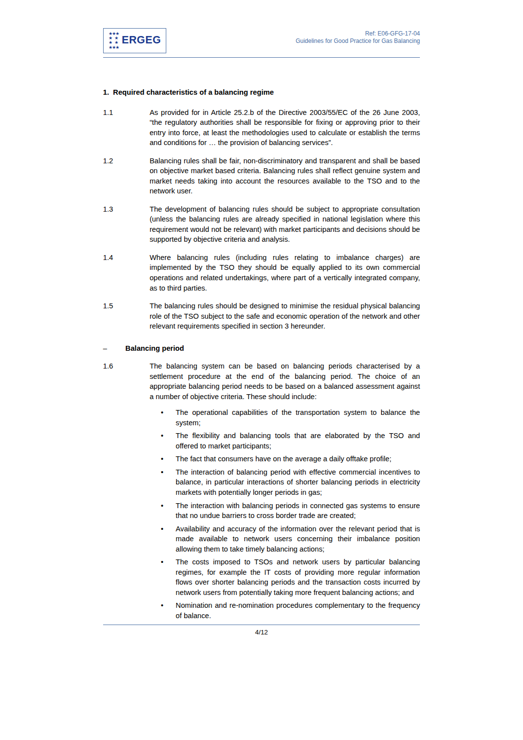★★★ ★ ★ ★ ★ ★★★
ERGEG
Ref: E06-GFG-17-04
Guidelines for Good Practice for Gas Balancing
1. Required characteristics of a balancing regime
1.1
As provided for in Article 25.2.b of the Directive 2003/55/EC of the 26 June 2003, “the regulatory authorities shall be responsible for fixing or approving prior to their entry into force, at least the methodologies used to calculate or establish the terms and conditions for … the provision of balancing services”.
1.2
Balancing rules shall be fair, non-discriminatory and transparent and shall be based on objective market based criteria. Balancing rules shall reflect genuine system and market needs taking into account the resources available to the TSO and to the network user.
1.3
The development of balancing rules should be subject to appropriate consultation (unless the balancing rules are already specified in national legislation where this requirement would not be relevant) with market participants and decisions should be supported by objective criteria and analysis.
1.4
Where balancing rules (including rules relating to imbalance charges) are implemented by the TSO they should be equally applied to its own commercial operations and related undertakings, where part of a vertically integrated company, as to third parties.
1.5
The balancing rules should be designed to minimise the residual physical balancing role of the TSO subject to the safe and economic operation of the network and other relevant requirements specified in section 3 hereunder.
–
Balancing period
1.6
The balancing system can be based on balancing periods characterised by a settlement procedure at the end of the balancing period. The choice of an appropriate balancing period needs to be based on a balanced assessment against a number of objective criteria. These should include:
•The operational capabilities of the transportation system to balance the system;
•The flexibility and balancing tools that are elaborated by the TSO and offered to market participants;
•The fact that consumers have on the average a daily offtake profile;
•The interaction of balancing period with effective commercial incentives to balance, in particular interactions of shorter balancing periods in electricity markets with potentially longer periods in gas;
•The interaction with balancing periods in connected gas systems to ensure that no undue barriers to cross border trade are created;
•Availability and accuracy of the information over the relevant period that is made available to network users concerning their imbalance position allowing them to take timely balancing actions;
•The costs imposed to TSOs and network users by particular balancing regimes, for example the IT costs of providing more regular information flows over shorter balancing periods and the transaction costs incurred by network users from potentially taking more frequent balancing actions; and
•Nomination and re-nomination procedures complementary to the frequency of balance.
4/12